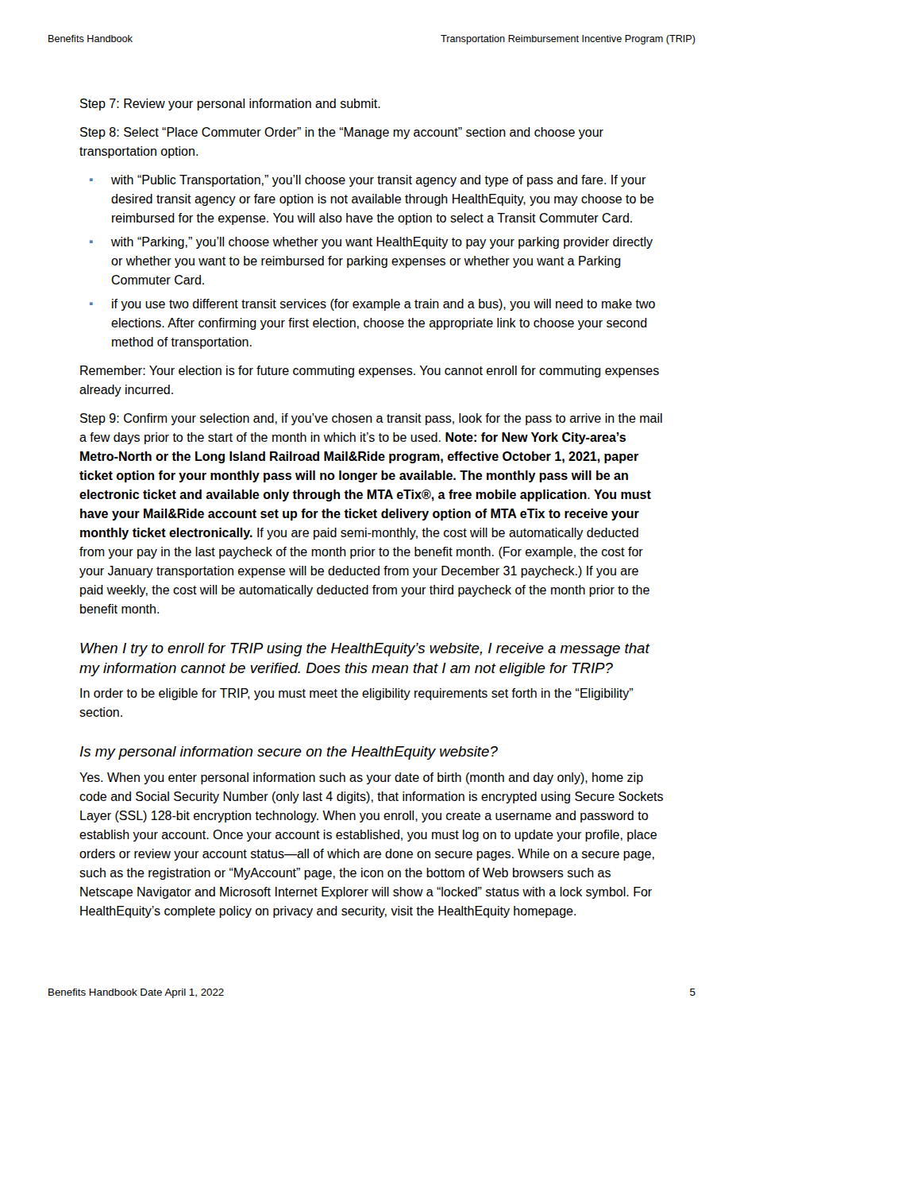Benefits Handbook Transportation Reimbursement Incentive Program (TRIP)
Step 7: Review your personal information and submit.
Step 8: Select “Place Commuter Order” in the “Manage my account” section and choose your transportation option.
with “Public Transportation,” you’ll choose your transit agency and type of pass and fare. If your desired transit agency or fare option is not available through HealthEquity, you may choose to be reimbursed for the expense. You will also have the option to select a Transit Commuter Card.
with “Parking,” you’ll choose whether you want HealthEquity to pay your parking provider directly or whether you want to be reimbursed for parking expenses or whether you want a Parking Commuter Card.
if you use two different transit services (for example a train and a bus), you will need to make two elections. After confirming your first election, choose the appropriate link to choose your second method of transportation.
Remember: Your election is for future commuting expenses. You cannot enroll for commuting expenses already incurred.
Step 9: Confirm your selection and, if you’ve chosen a transit pass, look for the pass to arrive in the mail a few days prior to the start of the month in which it’s to be used. Note: for New York City-area’s Metro-North or the Long Island Railroad Mail&Ride program, effective October 1, 2021, paper ticket option for your monthly pass will no longer be available. The monthly pass will be an electronic ticket and available only through the MTA eTix®, a free mobile application. You must have your Mail&Ride account set up for the ticket delivery option of MTA eTix to receive your monthly ticket electronically. If you are paid semi-monthly, the cost will be automatically deducted from your pay in the last paycheck of the month prior to the benefit month. (For example, the cost for your January transportation expense will be deducted from your December 31 paycheck.) If you are paid weekly, the cost will be automatically deducted from your third paycheck of the month prior to the benefit month.
When I try to enroll for TRIP using the HealthEquity’s website, I receive a message that my information cannot be verified. Does this mean that I am not eligible for TRIP?
In order to be eligible for TRIP, you must meet the eligibility requirements set forth in the “Eligibility” section.
Is my personal information secure on the HealthEquity website?
Yes. When you enter personal information such as your date of birth (month and day only), home zip code and Social Security Number (only last 4 digits), that information is encrypted using Secure Sockets Layer (SSL) 128-bit encryption technology. When you enroll, you create a username and password to establish your account. Once your account is established, you must log on to update your profile, place orders or review your account status—all of which are done on secure pages. While on a secure page, such as the registration or “MyAccount” page, the icon on the bottom of Web browsers such as Netscape Navigator and Microsoft Internet Explorer will show a “locked” status with a lock symbol. For HealthEquity’s complete policy on privacy and security, visit the HealthEquity homepage.
Benefits Handbook Date April 1, 2022 5